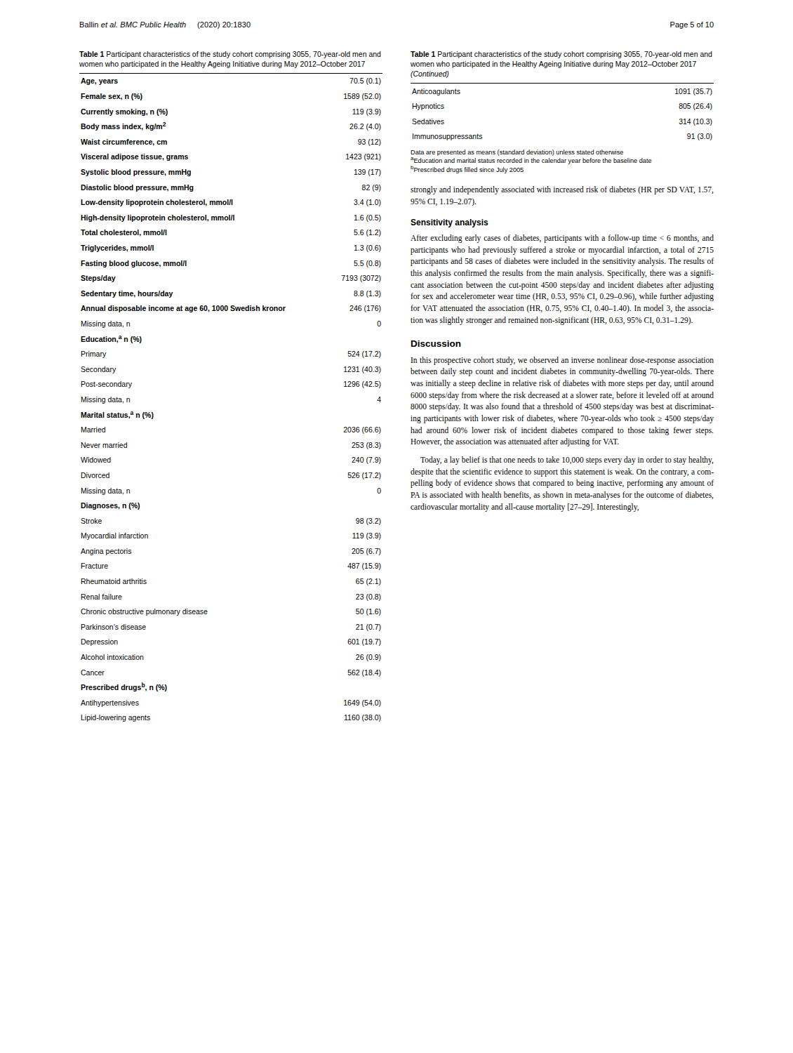Ballin et al. BMC Public Health (2020) 20:1830
Page 5 of 10
Table 1 Participant characteristics of the study cohort comprising 3055, 70-year-old men and women who participated in the Healthy Ageing Initiative during May 2012–October 2017
| Age, years | 70.5 (0.1) |
| Female sex, n (%) | 1589 (52.0) |
| Currently smoking, n (%) | 119 (3.9) |
| Body mass index, kg/m 2 | 26.2 (4.0) |
| Waist circumference, cm | 93 (12) |
| Visceral adipose tissue, grams | 1423 (921) |
| Systolic blood pressure, mmHg | 139 (17) |
| Diastolic blood pressure, mmHg | 82 (9) |
| Low-density lipoprotein cholesterol, mmol/l | 3.4 (1.0) |
| High-density lipoprotein cholesterol, mmol/l | 1.6 (0.5) |
| Total cholesterol, mmol/l | 5.6 (1.2) |
| Triglycerides, mmol/l | 1.3 (0.6) |
| Fasting blood glucose, mmol/l | 5.5 (0.8) |
| Steps/day | 7193 (3072) |
| Sedentary time, hours/day | 8.8 (1.3) |
| Annual disposable income at age 60, 1000 Swedish kronor | 246 (176) |
| Missing data, n | 0 |
| Education, a n (%) | |
| Primary | 524 (17.2) |
| Secondary | 1231 (40.3) |
| Post-secondary | 1296 (42.5) |
| Missing data, n | 4 |
| Marital status, a n (%) | |
| Married | 2036 (66.6) |
| Never married | 253 (8.3) |
| Widowed | 240 (7.9) |
| Divorced | 526 (17.2) |
| Missing data, n | 0 |
| Diagnoses, n (%) | |
| Stroke | 98 (3.2) |
| Myocardial infarction | 119 (3.9) |
| Angina pectoris | 205 (6.7) |
| Fracture | 487 (15.9) |
| Rheumatoid arthritis | 65 (2.1) |
| Renal failure | 23 (0.8) |
| Chronic obstructive pulmonary disease | 50 (1.6) |
| Parkinson’s disease | 21 (0.7) |
| Depression | 601 (19.7) |
| Alcohol intoxication | 26 (0.9) |
| Cancer | 562 (18.4) |
| Prescribed drugs b , n (%) | |
| Antihypertensives | 1649 (54.0) |
| Lipid-lowering agents | 1160 (38.0) |
Table 1 Participant characteristics of the study cohort comprising 3055, 70-year-old men and women who participated in the Healthy Ageing Initiative during May 2012–October 2017 (Continued)
| Anticoagulants | 1091 (35.7) |
| Hypnotics | 805 (26.4) |
| Sedatives | 314 (10.3) |
| Immunosuppressants | 91 (3.0) |
Data are presented as means (standard deviation) unless stated otherwise
aEducation and marital status recorded in the calendar year before the baseline date
bPrescribed drugs filled since July 2005
strongly and independently associated with increased risk of diabetes (HR per SD VAT, 1.57, 95% CI, 1.19–2.07).
Sensitivity analysis
After excluding early cases of diabetes, participants with a follow-up time < 6 months, and participants who had previously suffered a stroke or myocardial infarction, a total of 2715 participants and 58 cases of diabetes were included in the sensitivity analysis. The results of this analysis confirmed the results from the main analysis. Specifically, there was a significant association between the cut-point 4500 steps/day and incident diabetes after adjusting for sex and accelerometer wear time (HR, 0.53, 95% CI, 0.29–0.96), while further adjusting for VAT attenuated the association (HR, 0.75, 95% CI, 0.40–1.40). In model 3, the association was slightly stronger and remained non-significant (HR, 0.63, 95% CI, 0.31–1.29).
Discussion
In this prospective cohort study, we observed an inverse nonlinear dose-response association between daily step count and incident diabetes in community-dwelling 70-year-olds. There was initially a steep decline in relative risk of diabetes with more steps per day, until around 6000 steps/day from where the risk decreased at a slower rate, before it leveled off at around 8000 steps/day. It was also found that a threshold of 4500 steps/day was best at discriminating participants with lower risk of diabetes, where 70-year-olds who took ≥ 4500 steps/day had around 60% lower risk of incident diabetes compared to those taking fewer steps. However, the association was attenuated after adjusting for VAT.
Today, a lay belief is that one needs to take 10,000 steps every day in order to stay healthy, despite that the scientific evidence to support this statement is weak. On the contrary, a compelling body of evidence shows that compared to being inactive, performing any amount of PA is associated with health benefits, as shown in meta-analyses for the outcome of diabetes, cardiovascular mortality and all-cause mortality [27–29]. Interestingly,